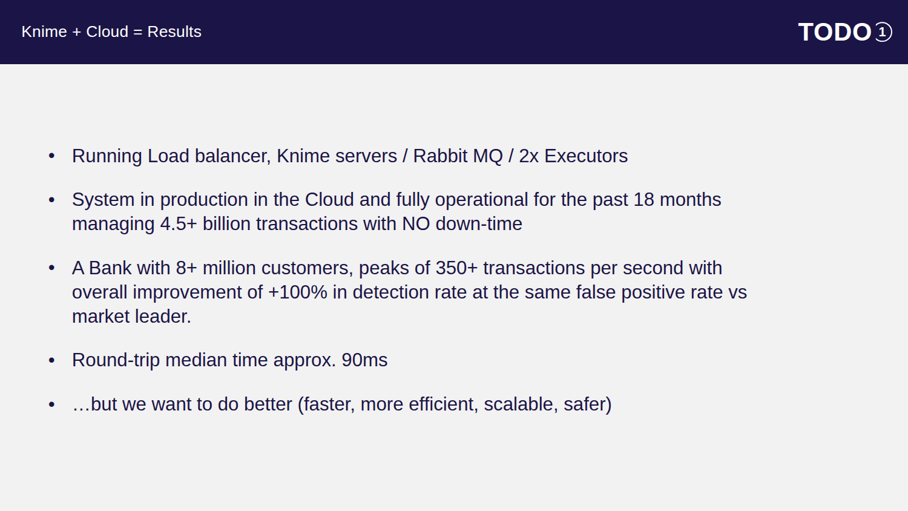Knime + Cloud = Results
TODO 1
Running Load balancer, Knime servers / Rabbit MQ / 2x Executors
System in production in the Cloud and fully operational for the past 18 months managing 4.5+ billion transactions with NO down-time
A Bank with 8+ million customers, peaks of 350+ transactions per second with overall improvement of +100% in detection rate at the same false positive rate vs market leader.
Round-trip median time approx. 90ms
…but we want to do better (faster, more efficient, scalable, safer)